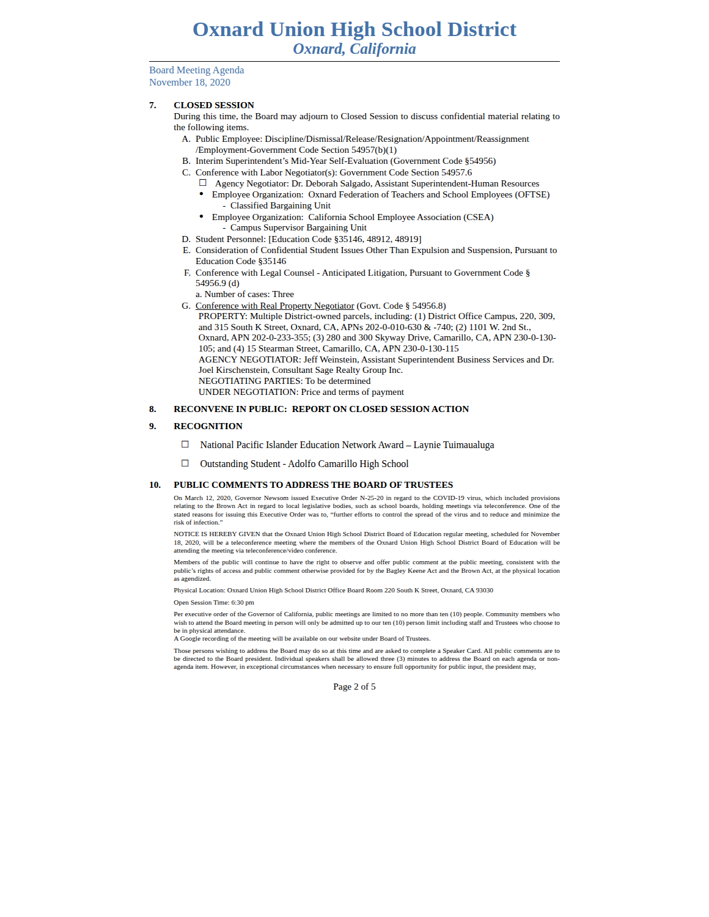Oxnard Union High School District
Oxnard, California
Board Meeting Agenda
November 18, 2020
7.
CLOSED SESSION
During this time, the Board may adjourn to Closed Session to discuss confidential material relating to the following items.
Public Employee: Discipline/Dismissal/Release/Resignation/Appointment/Reassignment /Employment-Government Code Section 54957(b)(1)
Interim Superintendent’s Mid-Year Self-Evaluation (Government Code §54956)
Conference with Labor Negotiator(s): Government Code Section 54957.6
Agency Negotiator: Dr. Deborah Salgado, Assistant Superintendent-Human Resources
Employee Organization: Oxnard Federation of Teachers and School Employees (OFTSE)
- Classified Bargaining Unit
Employee Organization: California School Employee Association (CSEA)
- Campus Supervisor Bargaining Unit
Student Personnel: [Education Code §35146, 48912, 48919]
Consideration of Confidential Student Issues Other Than Expulsion and Suspension, Pursuant to Education Code §35146
Conference with Legal Counsel - Anticipated Litigation, Pursuant to Government Code § 54956.9 (d)
a. Number of cases: Three
Conference with Real Property Negotiator (Govt. Code § 54956.8)
PROPERTY: Multiple District-owned parcels, including: (1) District Office Campus, 220, 309, and 315 South K Street, Oxnard, CA, APNs 202-0-010-630 & -740; (2) 1101 W. 2nd St., Oxnard, APN 202-0-233-355; (3) 280 and 300 Skyway Drive, Camarillo, CA, APN 230-0-130-105; and (4) 15 Stearman Street, Camarillo, CA, APN 230-0-130-115
AGENCY NEGOTIATOR: Jeff Weinstein, Assistant Superintendent Business Services and Dr. Joel Kirschenstein, Consultant Sage Realty Group Inc.
NEGOTIATING PARTIES: To be determined
UNDER NEGOTIATION: Price and terms of payment
8.
RECONVENE IN PUBLIC: REPORT ON CLOSED SESSION ACTION
9.
RECOGNITION
National Pacific Islander Education Network Award – Laynie Tuimaualuga
Outstanding Student - Adolfo Camarillo High School
10.
PUBLIC COMMENTS TO ADDRESS THE BOARD OF TRUSTEES
On March 12, 2020, Governor Newsom issued Executive Order N-25-20 in regard to the COVID-19 virus, which included provisions relating to the Brown Act in regard to local legislative bodies, such as school boards, holding meetings via teleconference. One of the stated reasons for issuing this Executive Order was to, “further efforts to control the spread of the virus and to reduce and minimize the risk of infection.”
NOTICE IS HEREBY GIVEN that the Oxnard Union High School District Board of Education regular meeting, scheduled for November 18, 2020, will be a teleconference meeting where the members of the Oxnard Union High School District Board of Education will be attending the meeting via teleconference/video conference.
Members of the public will continue to have the right to observe and offer public comment at the public meeting, consistent with the public’s rights of access and public comment otherwise provided for by the Bagley Keene Act and the Brown Act, at the physical location as agendized.
Physical Location: Oxnard Union High School District Office Board Room 220 South K Street, Oxnard, CA 93030
Open Session Time: 6:30 pm
Per executive order of the Governor of California, public meetings are limited to no more than ten (10) people. Community members who wish to attend the Board meeting in person will only be admitted up to our ten (10) person limit including staff and Trustees who choose to be in physical attendance.
A Google recording of the meeting will be available on our website under Board of Trustees.
Those persons wishing to address the Board may do so at this time and are asked to complete a Speaker Card. All public comments are to be directed to the Board president. Individual speakers shall be allowed three (3) minutes to address the Board on each agenda or non-agenda item. However, in exceptional circumstances when necessary to ensure full opportunity for public input, the president may,
Page 2 of 5